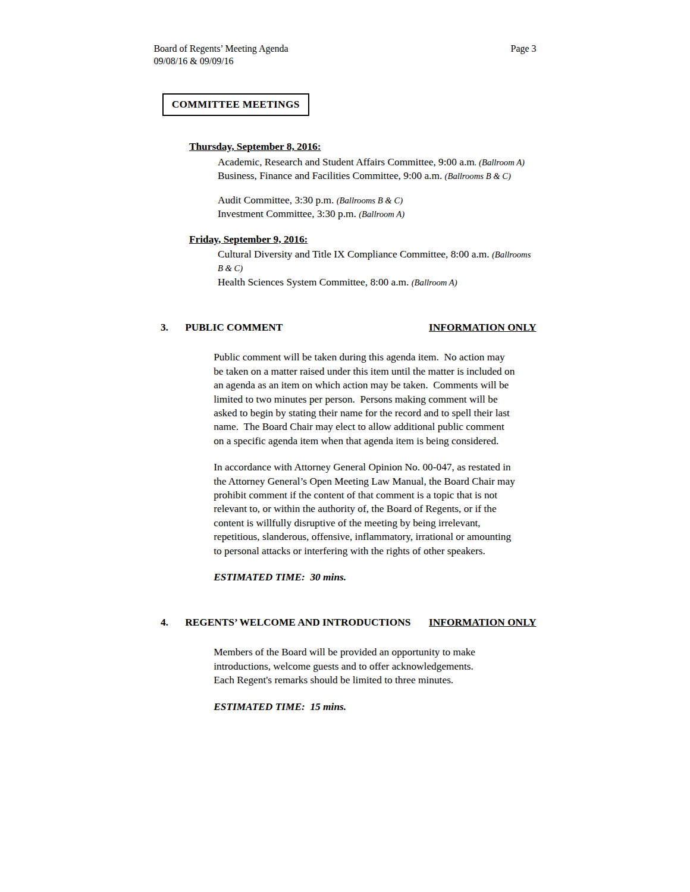Board of Regents’ Meeting Agenda
09/08/16 & 09/09/16
Page 3
COMMITTEE MEETINGS
Thursday, September 8, 2016:
Academic, Research and Student Affairs Committee, 9:00 a.m. (Ballroom A)
Business, Finance and Facilities Committee, 9:00 a.m. (Ballrooms B & C)
Audit Committee, 3:30 p.m. (Ballrooms B & C)
Investment Committee, 3:30 p.m. (Ballroom A)
Friday, September 9, 2016:
Cultural Diversity and Title IX Compliance Committee, 8:00 a.m. (Ballrooms B & C)
Health Sciences System Committee, 8:00 a.m. (Ballroom A)
3.
PUBLIC COMMENT
INFORMATION ONLY
Public comment will be taken during this agenda item. No action may be taken on a matter raised under this item until the matter is included on an agenda as an item on which action may be taken. Comments will be limited to two minutes per person. Persons making comment will be asked to begin by stating their name for the record and to spell their last name. The Board Chair may elect to allow additional public comment on a specific agenda item when that agenda item is being considered.
In accordance with Attorney General Opinion No. 00-047, as restated in the Attorney General’s Open Meeting Law Manual, the Board Chair may prohibit comment if the content of that comment is a topic that is not relevant to, or within the authority of, the Board of Regents, or if the content is willfully disruptive of the meeting by being irrelevant, repetitious, slanderous, offensive, inflammatory, irrational or amounting to personal attacks or interfering with the rights of other speakers.
ESTIMATED TIME: 30 mins.
4.
REGENTS’ WELCOME AND INTRODUCTIONS
INFORMATION ONLY
Members of the Board will be provided an opportunity to make introductions, welcome guests and to offer acknowledgements. Each Regent's remarks should be limited to three minutes.
ESTIMATED TIME: 15 mins.